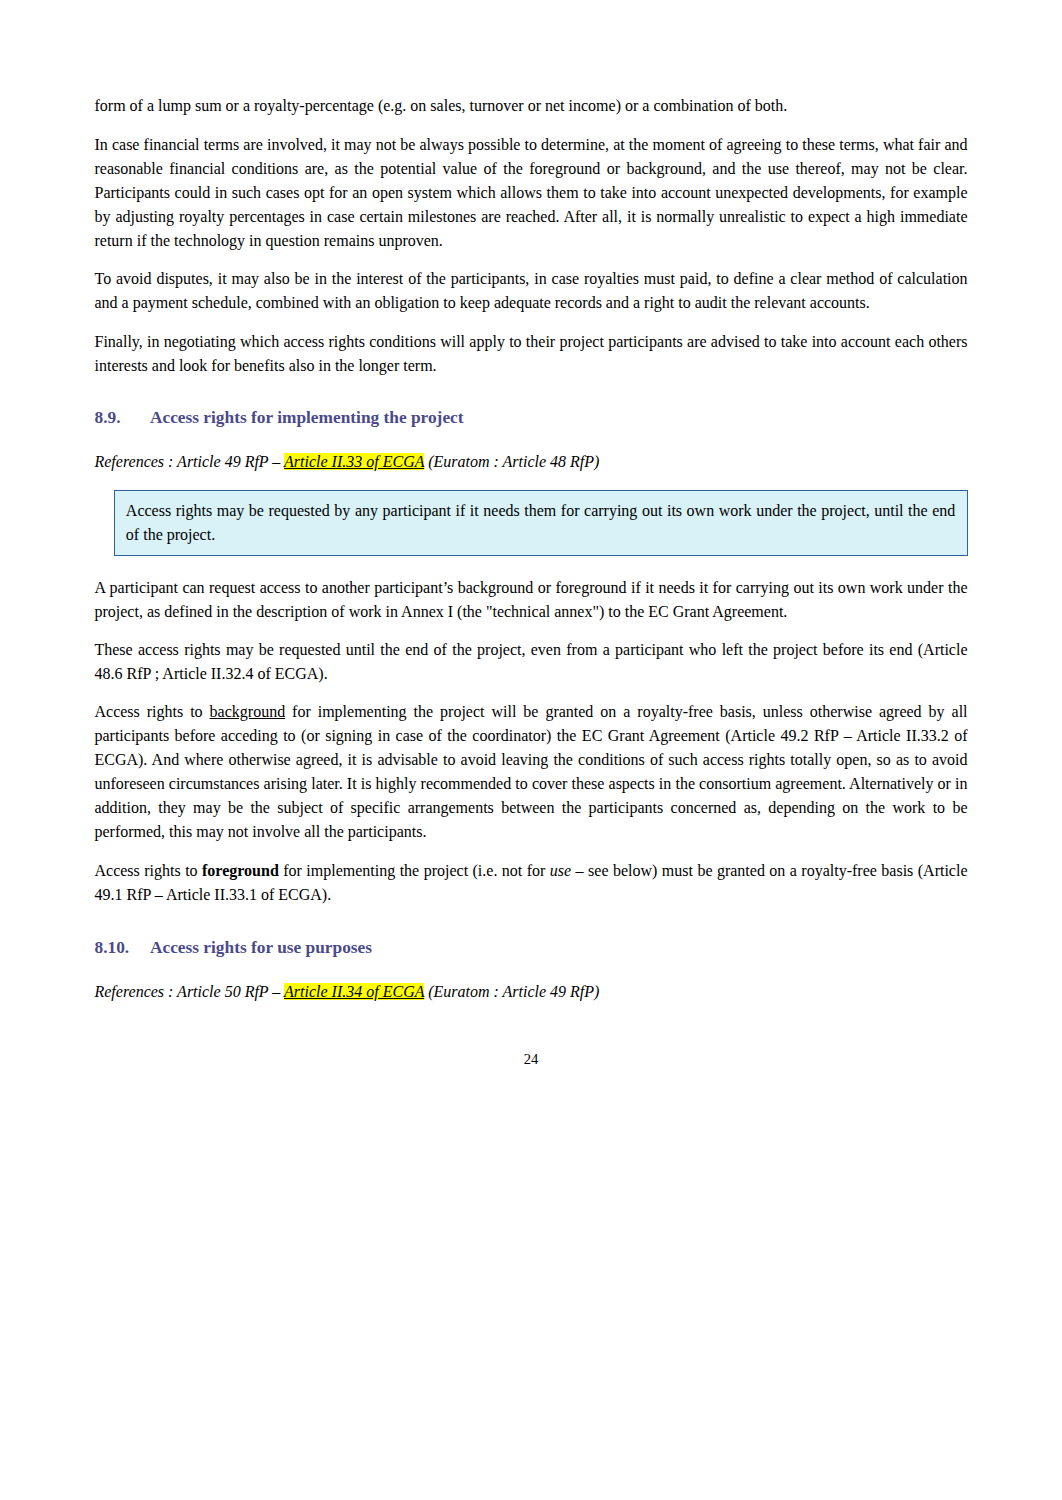form of a lump sum or a royalty-percentage (e.g. on sales, turnover or net income) or a combination of both.
In case financial terms are involved, it may not be always possible to determine, at the moment of agreeing to these terms, what fair and reasonable financial conditions are, as the potential value of the foreground or background, and the use thereof, may not be clear. Participants could in such cases opt for an open system which allows them to take into account unexpected developments, for example by adjusting royalty percentages in case certain milestones are reached. After all, it is normally unrealistic to expect a high immediate return if the technology in question remains unproven.
To avoid disputes, it may also be in the interest of the participants, in case royalties must paid, to define a clear method of calculation and a payment schedule, combined with an obligation to keep adequate records and a right to audit the relevant accounts.
Finally, in negotiating which access rights conditions will apply to their project participants are advised to take into account each others interests and look for benefits also in the longer term.
8.9. Access rights for implementing the project
References : Article 49 RfP – Article II.33 of ECGA (Euratom : Article 48 RfP)
Access rights may be requested by any participant if it needs them for carrying out its own work under the project, until the end of the project.
A participant can request access to another participant’s background or foreground if it needs it for carrying out its own work under the project, as defined in the description of work in Annex I (the "technical annex") to the EC Grant Agreement.
These access rights may be requested until the end of the project, even from a participant who left the project before its end (Article 48.6 RfP ; Article II.32.4 of ECGA).
Access rights to background for implementing the project will be granted on a royalty-free basis, unless otherwise agreed by all participants before acceding to (or signing in case of the coordinator) the EC Grant Agreement (Article 49.2 RfP – Article II.33.2 of ECGA). And where otherwise agreed, it is advisable to avoid leaving the conditions of such access rights totally open, so as to avoid unforeseen circumstances arising later. It is highly recommended to cover these aspects in the consortium agreement. Alternatively or in addition, they may be the subject of specific arrangements between the participants concerned as, depending on the work to be performed, this may not involve all the participants.
Access rights to foreground for implementing the project (i.e. not for use – see below) must be granted on a royalty-free basis (Article 49.1 RfP – Article II.33.1 of ECGA).
8.10. Access rights for use purposes
References : Article 50 RfP – Article II.34 of ECGA (Euratom : Article 49 RfP)
24